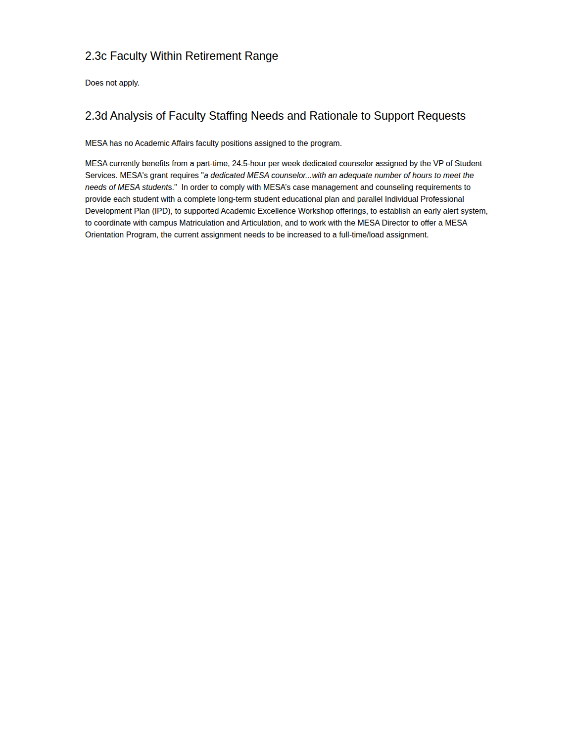2.3c Faculty Within Retirement Range
Does not apply.
2.3d Analysis of Faculty Staffing Needs and Rationale to Support Requests
MESA has no Academic Affairs faculty positions assigned to the program.
MESA currently benefits from a part-time, 24.5-hour per week dedicated counselor assigned by the VP of Student Services. MESA's grant requires "a dedicated MESA counselor...with an adequate number of hours to meet the needs of MESA students." In order to comply with MESA’s case management and counseling requirements to provide each student with a complete long-term student educational plan and parallel Individual Professional Development Plan (IPD), to supported Academic Excellence Workshop offerings, to establish an early alert system, to coordinate with campus Matriculation and Articulation, and to work with the MESA Director to offer a MESA Orientation Program, the current assignment needs to be increased to a full-time/load assignment.